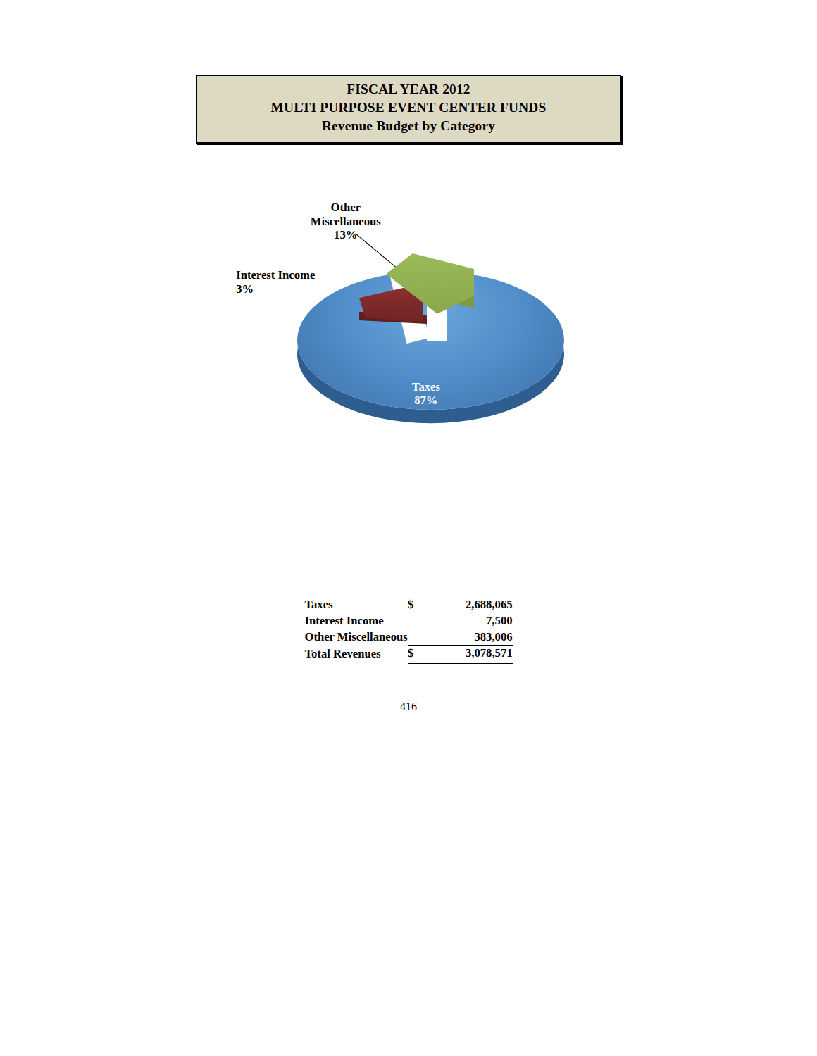FISCAL YEAR 2012
MULTI PURPOSE EVENT CENTER FUNDS
Revenue Budget by Category
Other
Miscellaneous
13%
Interest Income
3%
Taxes
87%
| Taxes | $ | 2,688,065 |
| Interest Income | | 7,500 |
| Other Miscellaneous | | 383,006 |
| Total Revenues | $ | 3,078,571 |
416